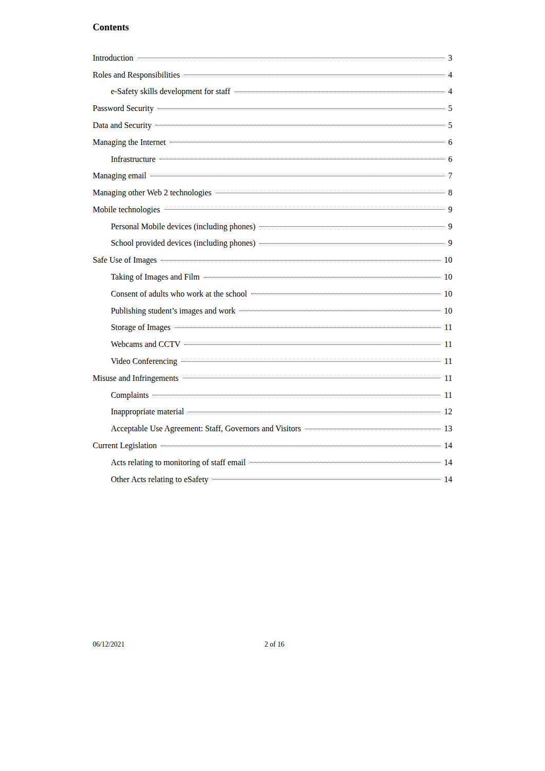Contents
Introduction 3
Roles and Responsibilities 4
e-Safety skills development for staff 4
Password Security 5
Data and Security 5
Managing the Internet 6
Infrastructure 6
Managing email 7
Managing other Web 2 technologies 8
Mobile technologies 9
Personal Mobile devices (including phones) 9
School provided devices (including phones) 9
Safe Use of Images 10
Taking of Images and Film 10
Consent of adults who work at the school 10
Publishing student’s images and work 10
Storage of Images 11
Webcams and CCTV 11
Video Conferencing 11
Misuse and Infringements 11
Complaints 11
Inappropriate material 12
Acceptable Use Agreement: Staff, Governors and Visitors 13
Current Legislation 14
Acts relating to monitoring of staff email 14
Other Acts relating to eSafety 14
06/12/2021 2 of 16